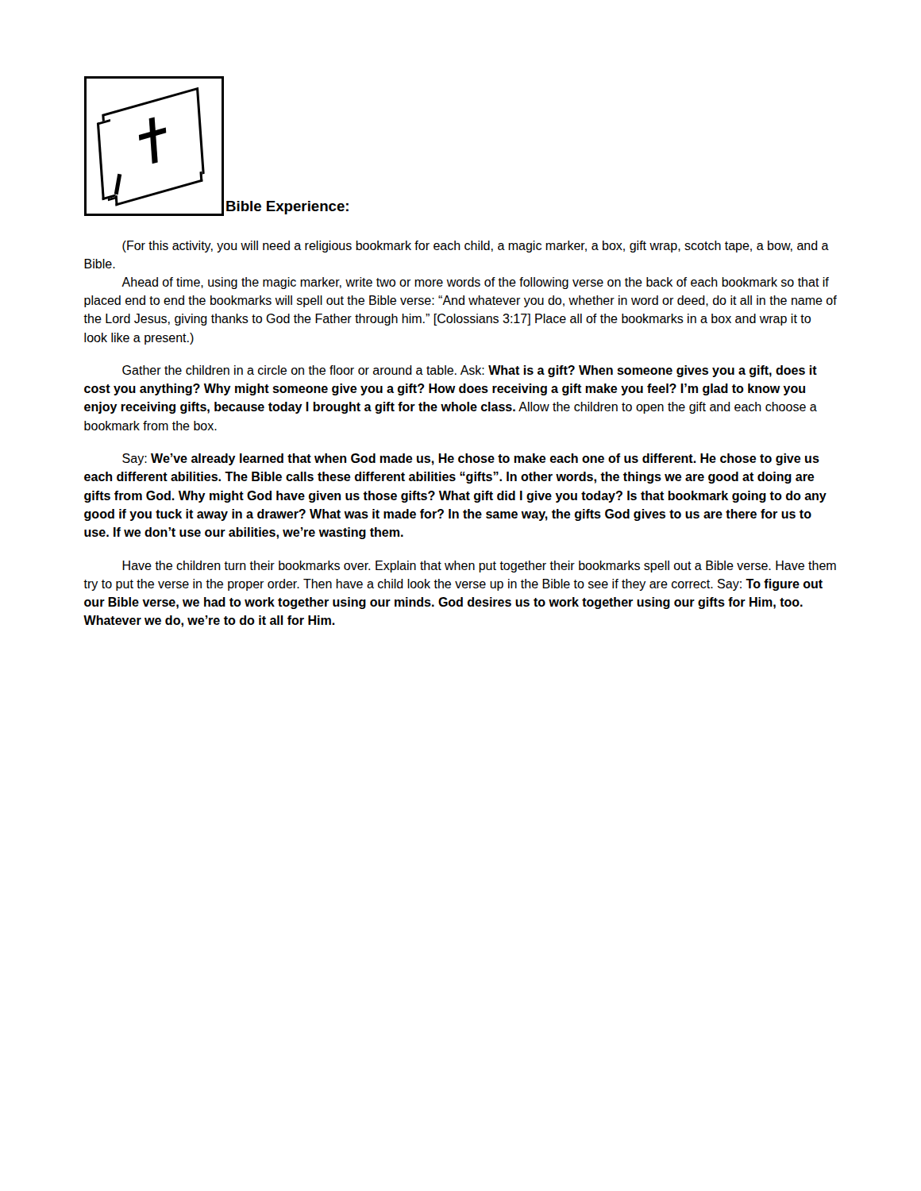Bible Experience:
(For this activity, you will need a religious bookmark for each child, a magic marker, a box, gift wrap, scotch tape, a bow, and a Bible.
Ahead of time, using the magic marker, write two or more words of the following verse on the back of each bookmark so that if placed end to end the bookmarks will spell out the Bible verse: “And whatever you do, whether in word or deed, do it all in the name of the Lord Jesus, giving thanks to God the Father through him.” [Colossians 3:17] Place all of the bookmarks in a box and wrap it to look like a present.)
Gather the children in a circle on the floor or around a table. Ask: What is a gift? When someone gives you a gift, does it cost you anything? Why might someone give you a gift? How does receiving a gift make you feel? I’m glad to know you enjoy receiving gifts, because today I brought a gift for the whole class. Allow the children to open the gift and each choose a bookmark from the box.
Say: We’ve already learned that when God made us, He chose to make each one of us different. He chose to give us each different abilities. The Bible calls these different abilities “gifts”. In other words, the things we are good at doing are gifts from God. Why might God have given us those gifts? What gift did I give you today? Is that bookmark going to do any good if you tuck it away in a drawer? What was it made for? In the same way, the gifts God gives to us are there for us to use. If we don’t use our abilities, we’re wasting them.
Have the children turn their bookmarks over. Explain that when put together their bookmarks spell out a Bible verse. Have them try to put the verse in the proper order. Then have a child look the verse up in the Bible to see if they are correct. Say: To figure out our Bible verse, we had to work together using our minds. God desires us to work together using our gifts for Him, too. Whatever we do, we’re to do it all for Him.